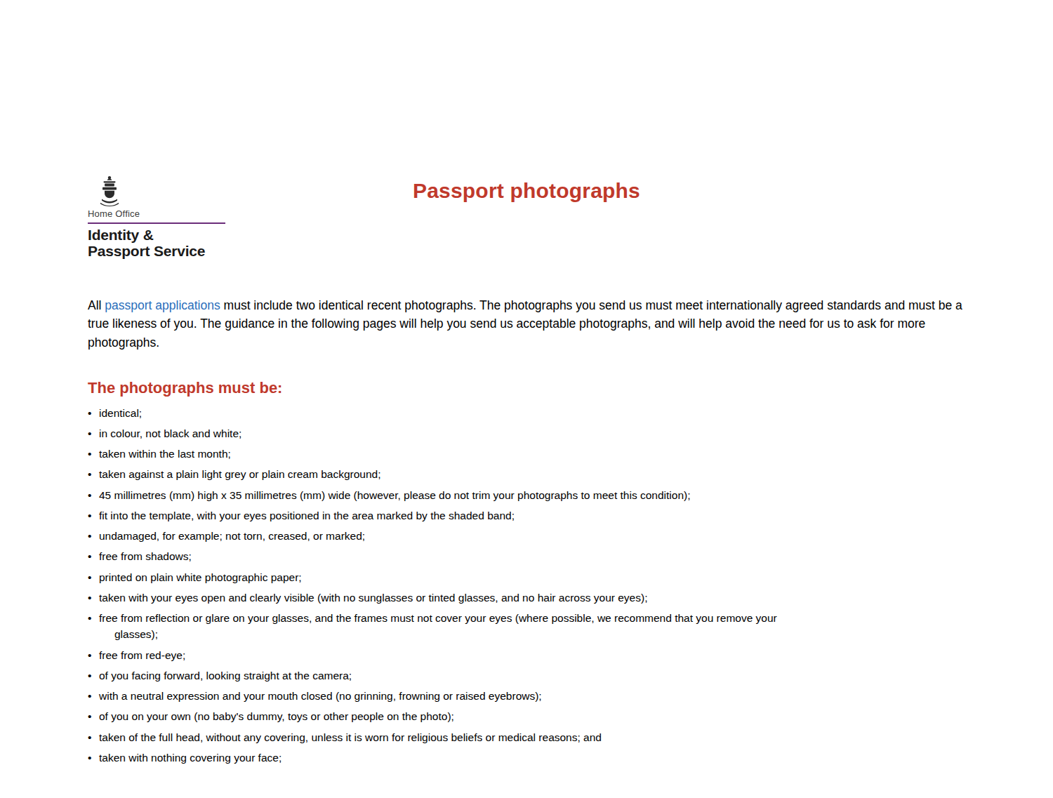Home Office
Identity &
Passport Service
Passport photographs
All passport applications must include two identical recent photographs. The photographs you send us must meet internationally agreed standards and must be a true likeness of you. The guidance in the following pages will help you send us acceptable photographs, and will help avoid the need for us to ask for more photographs.
The photographs must be:
identical;
in colour, not black and white;
taken within the last month;
taken against a plain light grey or plain cream background;
45 millimetres (mm) high x 35 millimetres (mm) wide (however, please do not trim your photographs to meet this condition);
fit into the template, with your eyes positioned in the area marked by the shaded band;
undamaged, for example; not torn, creased, or marked;
free from shadows;
printed on plain white photographic paper;
taken with your eyes open and clearly visible (with no sunglasses or tinted glasses, and no hair across your eyes);
free from reflection or glare on your glasses, and the frames must not cover your eyes (where possible, we recommend that you remove yourglasses);
free from red-eye;
of you facing forward, looking straight at the camera;
with a neutral expression and your mouth closed (no grinning, frowning or raised eyebrows);
of you on your own (no baby's dummy, toys or other people on the photo);
taken of the full head, without any covering, unless it is worn for religious beliefs or medical reasons; and
taken with nothing covering your face;